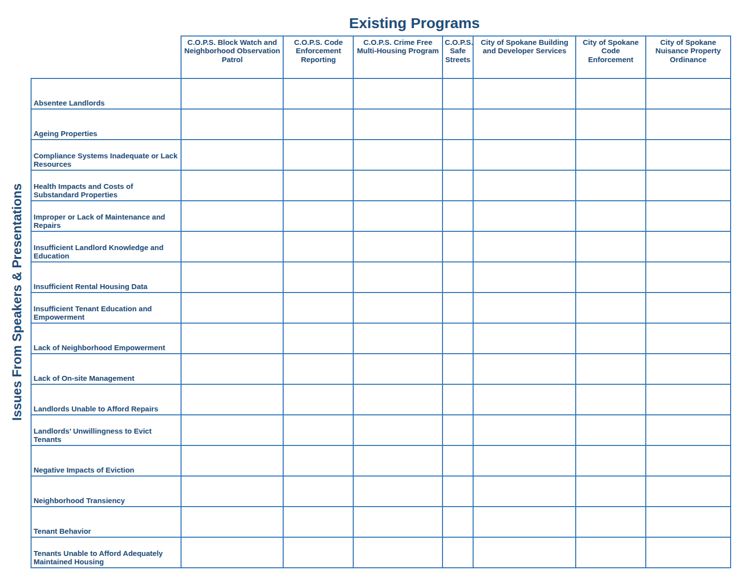Existing Programs
Issues From Speakers & Presentations
| | C.O.P.S. Block Watch and Neighborhood Observation Patrol | C.O.P.S. Code Enforcement Reporting | C.O.P.S. Crime Free Multi-Housing Program | C.O.P.S. Safe Streets | City of Spokane Building and Developer Services | City of Spokane Code Enforcement | City of Spokane Nuisance Property Ordinance |
| --- | --- | --- | --- | --- | --- | --- | --- |
| Absentee Landlords | | | | | | | |
| Ageing Properties | | | | | | | |
| Compliance Systems Inadequate or Lack Resources | | | | | | | |
| Health Impacts and Costs of Substandard Properties | | | | | | | |
| Improper or Lack of Maintenance and Repairs | | | | | | | |
| Insufficient Landlord Knowledge and Education | | | | | | | |
| Insufficient Rental Housing Data | | | | | | | |
| Insufficient Tenant Education and Empowerment | | | | | | | |
| Lack of Neighborhood Empowerment | | | | | | | |
| Lack of On-site Management | | | | | | | |
| Landlords Unable to Afford Repairs | | | | | | | |
| Landlords’ Unwillingness to Evict Tenants | | | | | | | |
| Negative Impacts of Eviction | | | | | | | |
| Neighborhood Transiency | | | | | | | |
| Tenant Behavior | | | | | | | |
| Tenants Unable to Afford Adequately Maintained Housing | | | | | | | |